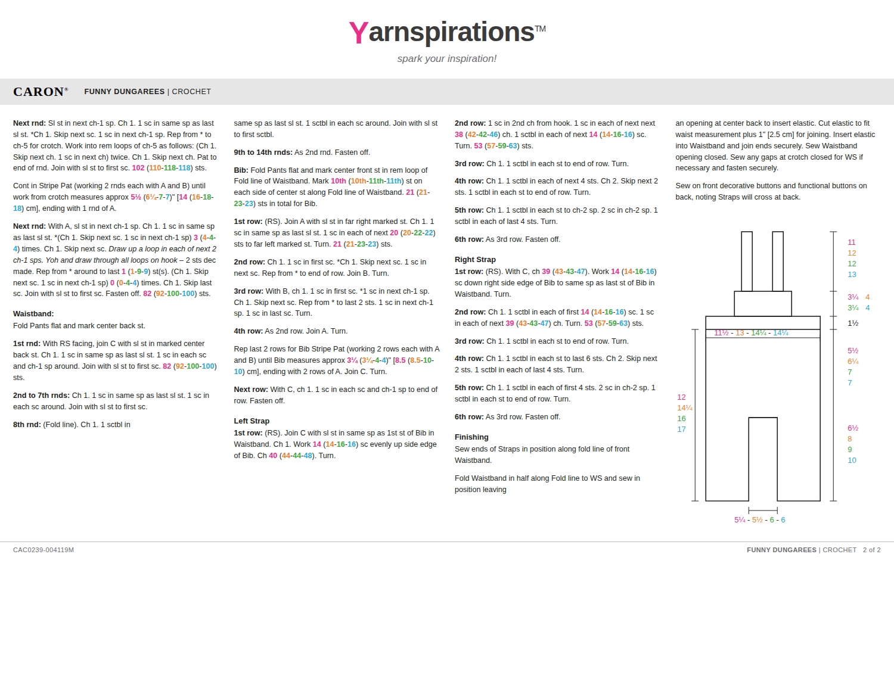YarnspirationsTM
spark your inspiration!
CARON®
FUNNY DUNGAREES | CROCHET
Next rnd: Sl st in next ch-1 sp. Ch 1. 1 sc in same sp as last sl st. *Ch 1. Skip next sc. 1 sc in next ch-1 sp. Rep from * to ch-5 for crotch. Work into rem loops of ch-5 as follows: (Ch 1. Skip next ch. 1 sc in next ch) twice. Ch 1. Skip next ch. Pat to end of rnd. Join with sl st to first sc. 102 (110-118-118) sts.
Cont in Stripe Pat (working 2 rnds each with A and B) until work from crotch measures approx 5½ (6¼-7-7)" [14 (16-18-18) cm], ending with 1 rnd of A.
Next rnd: With A, sl st in next ch-1 sp. Ch 1. 1 sc in same sp as last sl st. *(Ch 1. Skip next sc. 1 sc in next ch-1 sp) 3 (4-4-4) times. Ch 1. Skip next sc. Draw up a loop in each of next 2 ch-1 sps. Yoh and draw through all loops on hook – 2 sts dec made. Rep from * around to last 1 (1-9-9) st(s). (Ch 1. Skip next sc. 1 sc in next ch-1 sp) 0 (0-4-4) times. Ch 1. Skip last sc. Join with sl st to first sc. Fasten off. 82 (92-100-100) sts.
Waistband:
Fold Pants flat and mark center back st.
1st rnd: With RS facing, join C with sl st in marked center back st. Ch 1. 1 sc in same sp as last sl st. 1 sc in each sc and ch-1 sp around. Join with sl st to first sc. 82 (92-100-100) sts.
2nd to 7th rnds: Ch 1. 1 sc in same sp as last sl st. 1 sc in each sc around. Join with sl st to first sc.
8th rnd: (Fold line). Ch 1. 1 sctbl in
same sp as last sl st. 1 sctbl in each sc around. Join with sl st to first sctbl.
9th to 14th rnds: As 2nd rnd. Fasten off.
Bib: Fold Pants flat and mark center front st in rem loop of Fold line of Waistband. Mark 10th (10th-11th-11th) st on each side of center st along Fold line of Waistband. 21 (21-23-23) sts in total for Bib.
1st row: (RS). Join A with sl st in far right marked st. Ch 1. 1 sc in same sp as last sl st. 1 sc in each of next 20 (20-22-22) sts to far left marked st. Turn. 21 (21-23-23) sts.
2nd row: Ch 1. 1 sc in first sc. *Ch 1. Skip next sc. 1 sc in next sc. Rep from * to end of row. Join B. Turn.
3rd row: With B, ch 1. 1 sc in first sc. *1 sc in next ch-1 sp. Ch 1. Skip next sc. Rep from * to last 2 sts. 1 sc in next ch-1 sp. 1 sc in last sc. Turn.
4th row: As 2nd row. Join A. Turn.
Rep last 2 rows for Bib Stripe Pat (working 2 rows each with A and B) until Bib measures approx 3¼ (3¼-4-4)" [8.5 (8.5-10-10) cm], ending with 2 rows of A. Join C. Turn.
Next row: With C, ch 1. 1 sc in each sc and ch-1 sp to end of row. Fasten off.
Left Strap
1st row: (RS). Join C with sl st in same sp as 1st st of Bib in Waistband. Ch 1. Work 14 (14-16-16) sc evenly up side edge of Bib. Ch 40 (44-44-48). Turn.
2nd row: 1 sc in 2nd ch from hook. 1 sc in each of next next 38 (42-42-46) ch. 1 sctbl in each of next 14 (14-16-16) sc. Turn. 53 (57-59-63) sts.
3rd row: Ch 1. 1 sctbl in each st to end of row. Turn.
4th row: Ch 1. 1 sctbl in each of next 4 sts. Ch 2. Skip next 2 sts. 1 sctbl in each st to end of row. Turn.
5th row: Ch 1. 1 sctbl in each st to ch-2 sp. 2 sc in ch-2 sp. 1 sctbl in each of last 4 sts. Turn.
6th row: As 3rd row. Fasten off.
Right Strap
1st row: (RS). With C, ch 39 (43-43-47). Work 14 (14-16-16) sc down right side edge of Bib to same sp as last st of Bib in Waistband. Turn.
2nd row: Ch 1. 1 sctbl in each of first 14 (14-16-16) sc. 1 sc in each of next 39 (43-43-47) ch. Turn. 53 (57-59-63) sts.
3rd row: Ch 1. 1 sctbl in each st to end of row. Turn.
4th row: Ch 1. 1 sctbl in each st to last 6 sts. Ch 2. Skip next 2 sts. 1 sctbl in each of last 4 sts. Turn.
5th row: Ch 1. 1 sctbl in each of first 4 sts. 2 sc in ch-2 sp. 1 sctbl in each st to end of row. Turn.
6th row: As 3rd row. Fasten off.
Finishing
Sew ends of Straps in position along fold line of front Waistband.
Fold Waistband in half along Fold line to WS and sew in position leaving
an opening at center back to insert elastic. Cut elastic to fit waist measurement plus 1" [2.5 cm] for joining. Insert elastic into Waistband and join ends securely. Sew Waistband opening closed. Sew any gaps at crotch closed for WS if necessary and fasten securely.
Sew on front decorative buttons and functional buttons on back, noting Straps will cross at back.
11 12 12 13 3¼ 4 3¼ 4 1½ 5½ 6¼ 7 7 6½ 8 9 10 12 14¼ 16 17 11½ - 13 - 14¼ - 14¼ 5¼ - 5½ - 6 - 6
CAC0239-004119M
FUNNY DUNGAREES | CROCHET 2 of 2